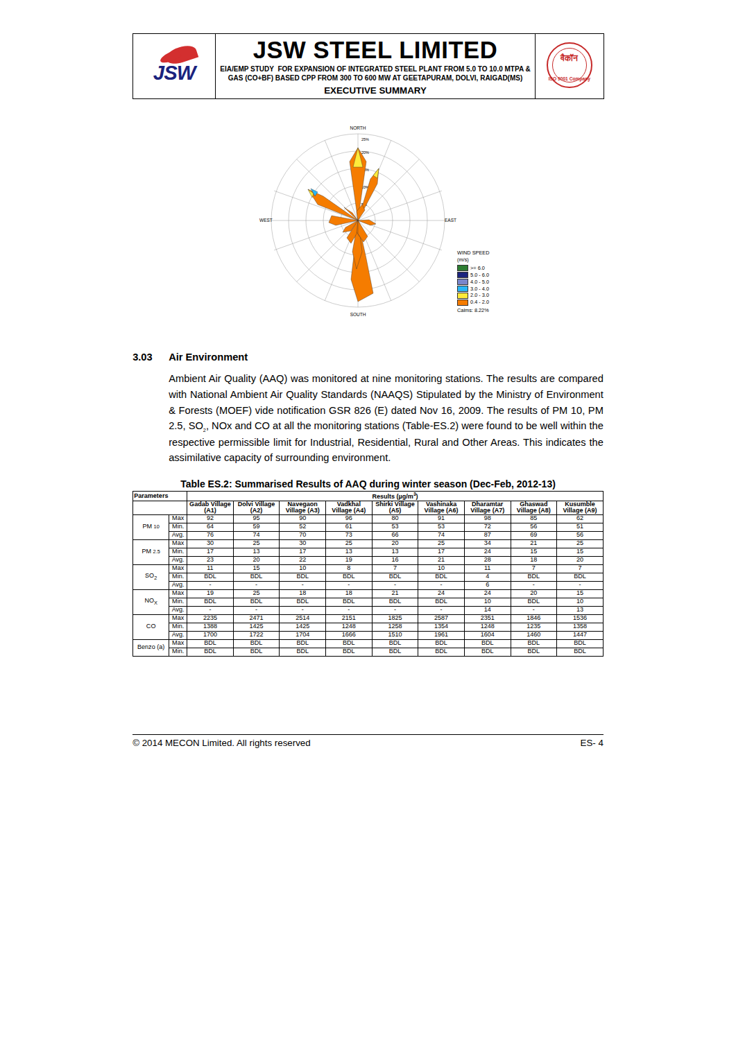JSW
JSW STEEL LIMITED
EIA/EMP STUDY FOR EXPANSION OF INTEGRATED STEEL PLANT FROM 5.0 TO 10.0 MTPA &
GAS (CO+BF) BASED CPP FROM 300 TO 600 MW AT GEETAPURAM, DOLVI, RAIGAD(MS)
EXECUTIVE SUMMARY
वैकॉन
ISO 9001 Company
NORTH SOUTH WEST EAST 5% 10% 15% 20% 25%
WIND SPEED
(m/s)
>= 6.0
5.0 - 6.0
4.0 - 5.0
3.0 - 4.0
2.0 - 3.0
0.4 - 2.0
Calms: 8.22%
3.03 Air Environment
Ambient Air Quality (AAQ) was monitored at nine monitoring stations. The results are compared with National Ambient Air Quality Standards (NAAQS) Stipulated by the Ministry of Environment & Forests (MOEF) vide notification GSR 826 (E) dated Nov 16, 2009. The results of PM 10, PM 2.5, SO2, NOx and CO at all the monitoring stations (Table-ES.2) were found to be well within the respective permissible limit for Industrial, Residential, Rural and Other Areas. This indicates the assimilative capacity of surrounding environment.
Table ES.2: Summarised Results of AAQ during winter season (Dec-Feb, 2012-13)
| Parameters | Results (µg/m 3 ) |
| --- | --- |
| | Gadab Village (A1) | Dolvi Village (A2) | Navegaon Village (A3) | Vadkhal Village (A4) | Shirki Village (A5) | Vashinaka Village (A6) | Dharamtar Village (A7) | Ghaswad Village (A8) | Kusumble Village (A9) |
| PM 10 | Max | 92 | 95 | 90 | 96 | 80 | 91 | 98 | 85 | 62 |
| Min. | 64 | 59 | 52 | 61 | 53 | 53 | 72 | 56 | 51 |
| Avg. | 76 | 74 | 70 | 73 | 66 | 74 | 87 | 69 | 56 |
| PM 2.5 | Max | 30 | 25 | 30 | 25 | 20 | 25 | 34 | 21 | 25 |
| Min. | 17 | 13 | 17 | 13 | 13 | 17 | 24 | 15 | 15 |
| Avg. | 23 | 20 | 22 | 19 | 16 | 21 | 28 | 18 | 20 |
| SO 2 | Max | 11 | 15 | 10 | 8 | 7 | 10 | 11 | 7 | 7 |
| Min. | BDL | BDL | BDL | BDL | BDL | BDL | 4 | BDL | BDL |
| Avg. | - | - | - | - | - | - | 6 | - | - |
| NO X | Max | 19 | 25 | 18 | 18 | 21 | 24 | 24 | 20 | 15 |
| Min. | BDL | BDL | BDL | BDL | BDL | BDL | 10 | BDL | 10 |
| Avg. | - | - | - | - | - | - | 14 | - | 13 |
| CO | Max | 2235 | 2471 | 2514 | 2151 | 1825 | 2587 | 2351 | 1846 | 1536 |
| Min. | 1388 | 1425 | 1425 | 1248 | 1258 | 1354 | 1248 | 1235 | 1358 |
| Avg. | 1700 | 1722 | 1704 | 1666 | 1510 | 1961 | 1604 | 1460 | 1447 |
| Benzo (a) | Max | BDL | BDL | BDL | BDL | BDL | BDL | BDL | BDL | BDL |
| Min. | BDL | BDL | BDL | BDL | BDL | BDL | BDL | BDL | BDL |
© 2014 MECON Limited. All rights reserved
ES- 4